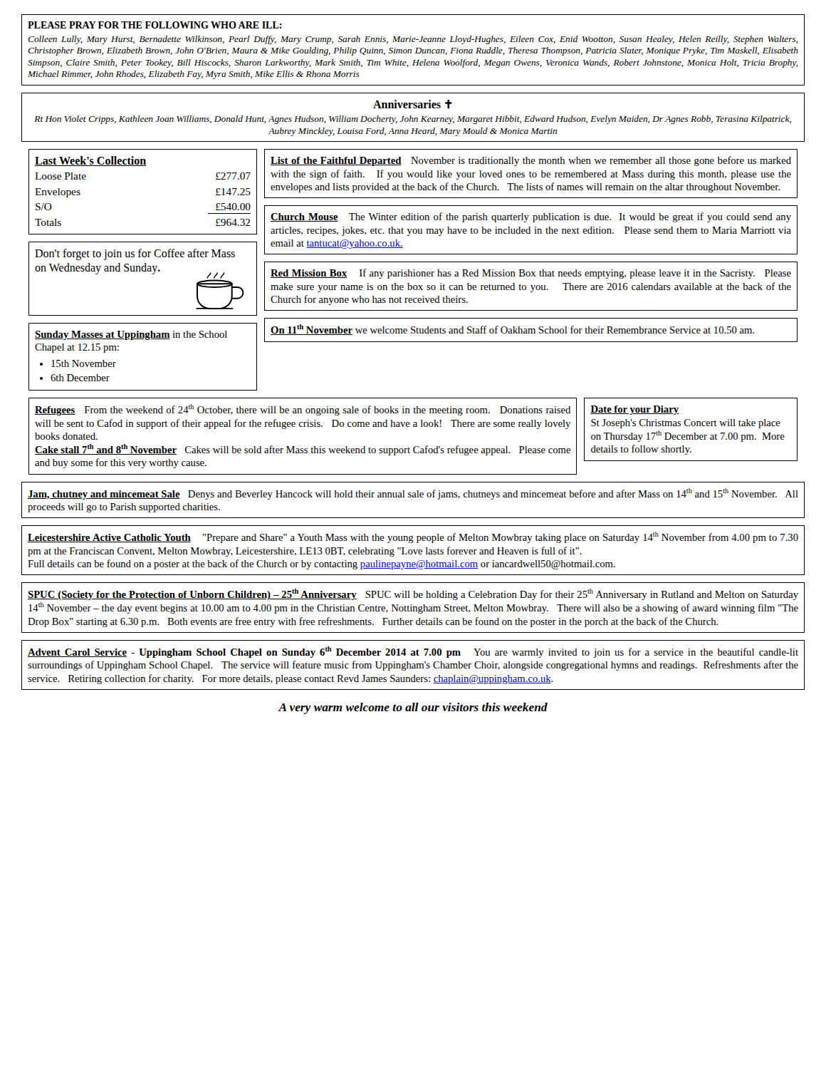PLEASE PRAY FOR THE FOLLOWING WHO ARE ILL:
Colleen Lully, Mary Hurst, Bernadette Wilkinson, Pearl Duffy, Mary Crump, Sarah Ennis, Marie-Jeanne Lloyd-Hughes, Eileen Cox, Enid Wootton, Susan Healey, Helen Reilly, Stephen Walters, Christopher Brown, Elizabeth Brown, John O'Brien, Maura & Mike Goulding, Philip Quinn, Simon Duncan, Fiona Ruddle, Theresa Thompson, Patricia Slater, Monique Pryke, Tim Maskell, Elisabeth Simpson, Claire Smith, Peter Tookey, Bill Hiscocks, Sharon Larkworthy, Mark Smith, Tim White, Helena Woolford, Megan Owens, Veronica Wands, Robert Johnstone, Monica Holt, Tricia Brophy, Michael Rimmer, John Rhodes, Elizabeth Fay, Myra Smith, Mike Ellis & Rhona Morris
Anniversaries ✝
Rt Hon Violet Cripps, Kathleen Joan Williams, Donald Hunt, Agnes Hudson, William Docherty, John Kearney, Margaret Hibbit, Edward Hudson, Evelyn Maiden, Dr Agnes Robb, Terasina Kilpatrick, Aubrey Minckley, Louisa Ford, Anna Heard, Mary Mould & Monica Martin
| Last Week's Collection / Loose Plate / £277.07 / / Envelopes / £147.25 / / S/O / £540.00 / / Totals / £964.32 / Don't forget to join us for Coffee after Mass on Wednesday and Sunday . Sunday Masses at Uppingham in the School Chapel at 12.15 pm: 15th November 6th December | List of the Faithful Departed November is traditionally the month when we remember all those gone before us marked with the sign of faith. If you would like your loved ones to be remembered at Mass during this month, please use the envelopes and lists provided at the back of the Church. The lists of names will remain on the altar throughout November. Church Mouse The Winter edition of the parish quarterly publication is due. It would be great if you could send any articles, recipes, jokes, etc. that you may have to be included in the next edition. Please send them to Maria Marriott via email at tantucat@yahoo.co.uk. Red Mission Box If any parishioner has a Red Mission Box that needs emptying, please leave it in the Sacristy. Please make sure your name is on the box so it can be returned to you. There are 2016 calendars available at the back of the Church for anyone who has not received theirs. On 11 th November we welcome Students and Staff of Oakham School for their Remembrance Service at 10.50 am. |
| Refugees From the weekend of 24 th October, there will be an ongoing sale of books in the meeting room. Donations raised will be sent to Cafod in support of their appeal for the refugee crisis. Do come and have a look! There are some really lovely books donated. Cake stall 7 th and 8 th November Cakes will be sold after Mass this weekend to support Cafod's refugee appeal. Please come and buy some for this very worthy cause. | Date for your Diary St Joseph's Christmas Concert will take place on Thursday 17 th December at 7.00 pm. More details to follow shortly. |
Jam, chutney and mincemeat Sale Denys and Beverley Hancock will hold their annual sale of jams, chutneys and mincemeat before and after Mass on 14th and 15th November. All proceeds will go to Parish supported charities.
Leicestershire Active Catholic Youth "Prepare and Share" a Youth Mass with the young people of Melton Mowbray taking place on Saturday 14th November from 4.00 pm to 7.30 pm at the Franciscan Convent, Melton Mowbray, Leicestershire, LE13 0BT, celebrating "Love lasts forever and Heaven is full of it".
Full details can be found on a poster at the back of the Church or by contacting paulinepayne@hotmail.com or iancardwell50@hotmail.com.
SPUC (Society for the Protection of Unborn Children) – 25th Anniversary SPUC will be holding a Celebration Day for their 25th Anniversary in Rutland and Melton on Saturday 14th November – the day event begins at 10.00 am to 4.00 pm in the Christian Centre, Nottingham Street, Melton Mowbray. There will also be a showing of award winning film "The Drop Box" starting at 6.30 p.m. Both events are free entry with free refreshments. Further details can be found on the poster in the porch at the back of the Church.
Advent Carol Service - Uppingham School Chapel on Sunday 6th December 2014 at 7.00 pm You are warmly invited to join us for a service in the beautiful candle-lit surroundings of Uppingham School Chapel. The service will feature music from Uppingham's Chamber Choir, alongside congregational hymns and readings. Refreshments after the service. Retiring collection for charity. For more details, please contact Revd James Saunders: chaplain@uppingham.co.uk.
A very warm welcome to all our visitors this weekend